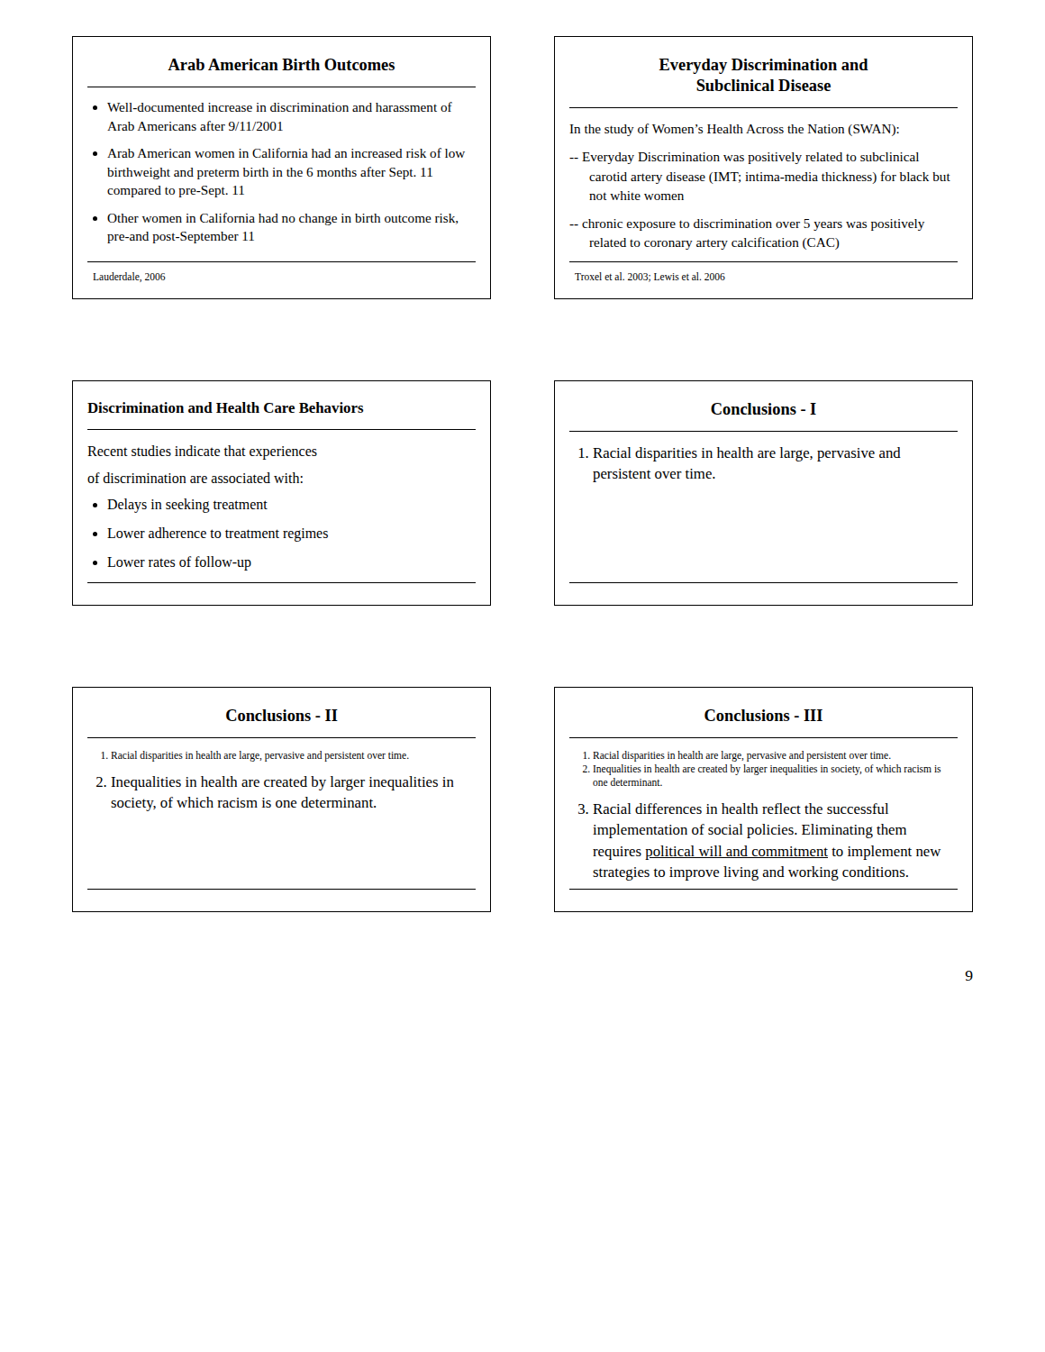Arab American Birth Outcomes
Well-documented increase in discrimination and harassment of Arab Americans after 9/11/2001
Arab American women in California had an increased risk of low birthweight and preterm birth in the 6 months after Sept. 11 compared to pre-Sept. 11
Other women in California had no change in birth outcome risk, pre-and post-September 11
Lauderdale, 2006
Everyday Discrimination and
Subclinical Disease
In the study of Women’s Health Across the Nation (SWAN):
-- Everyday Discrimination was positively related to subclinical carotid artery disease (IMT; intima-media thickness) for black but not white women
-- chronic exposure to discrimination over 5 years was positively related to coronary artery calcification (CAC)
Troxel et al. 2003; Lewis et al. 2006
Discrimination and Health Care Behaviors
Recent studies indicate that experiences
of discrimination are associated with:
Delays in seeking treatment
Lower adherence to treatment regimes
Lower rates of follow-up
Conclusions - I
Racial disparities in health are large, pervasive and persistent over time.
Conclusions - II
Racial disparities in health are large, pervasive and persistent over time.
Inequalities in health are created by larger inequalities in society, of which racism is one determinant.
Conclusions - III
Racial disparities in health are large, pervasive and persistent over time.
Inequalities in health are created by larger inequalities in society, of which racism is one determinant.
Racial differences in health reflect the successful implementation of social policies. Eliminating them requires political will and commitment to implement new strategies to improve living and working conditions.
9